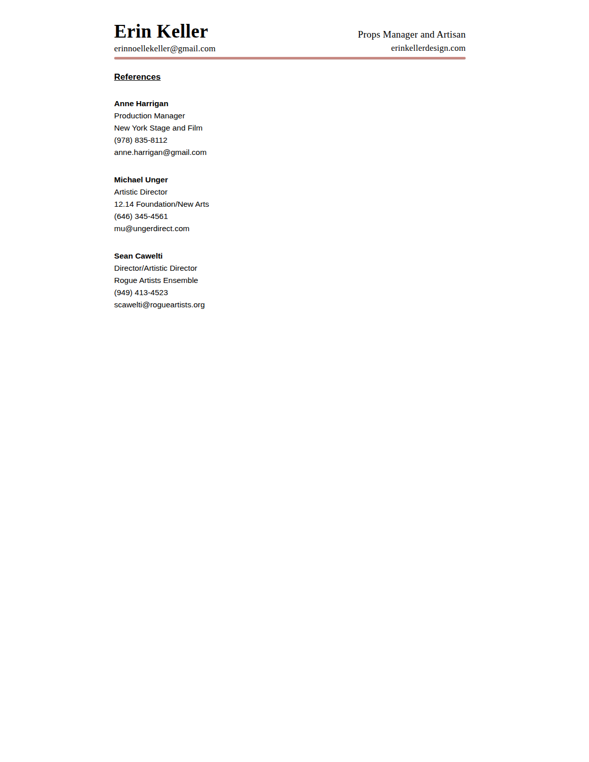Erin Keller
erinnoellekeller@gmail.com
Props Manager and Artisan
erinkellerdesign.com
References
Anne Harrigan
Production Manager
New York Stage and Film
(978) 835-8112
anne.harrigan@gmail.com
Michael Unger
Artistic Director
12.14 Foundation/New Arts
(646) 345-4561
mu@ungerdirect.com
Sean Cawelti
Director/Artistic Director
Rogue Artists Ensemble
(949) 413-4523
scawelti@rogueartists.org